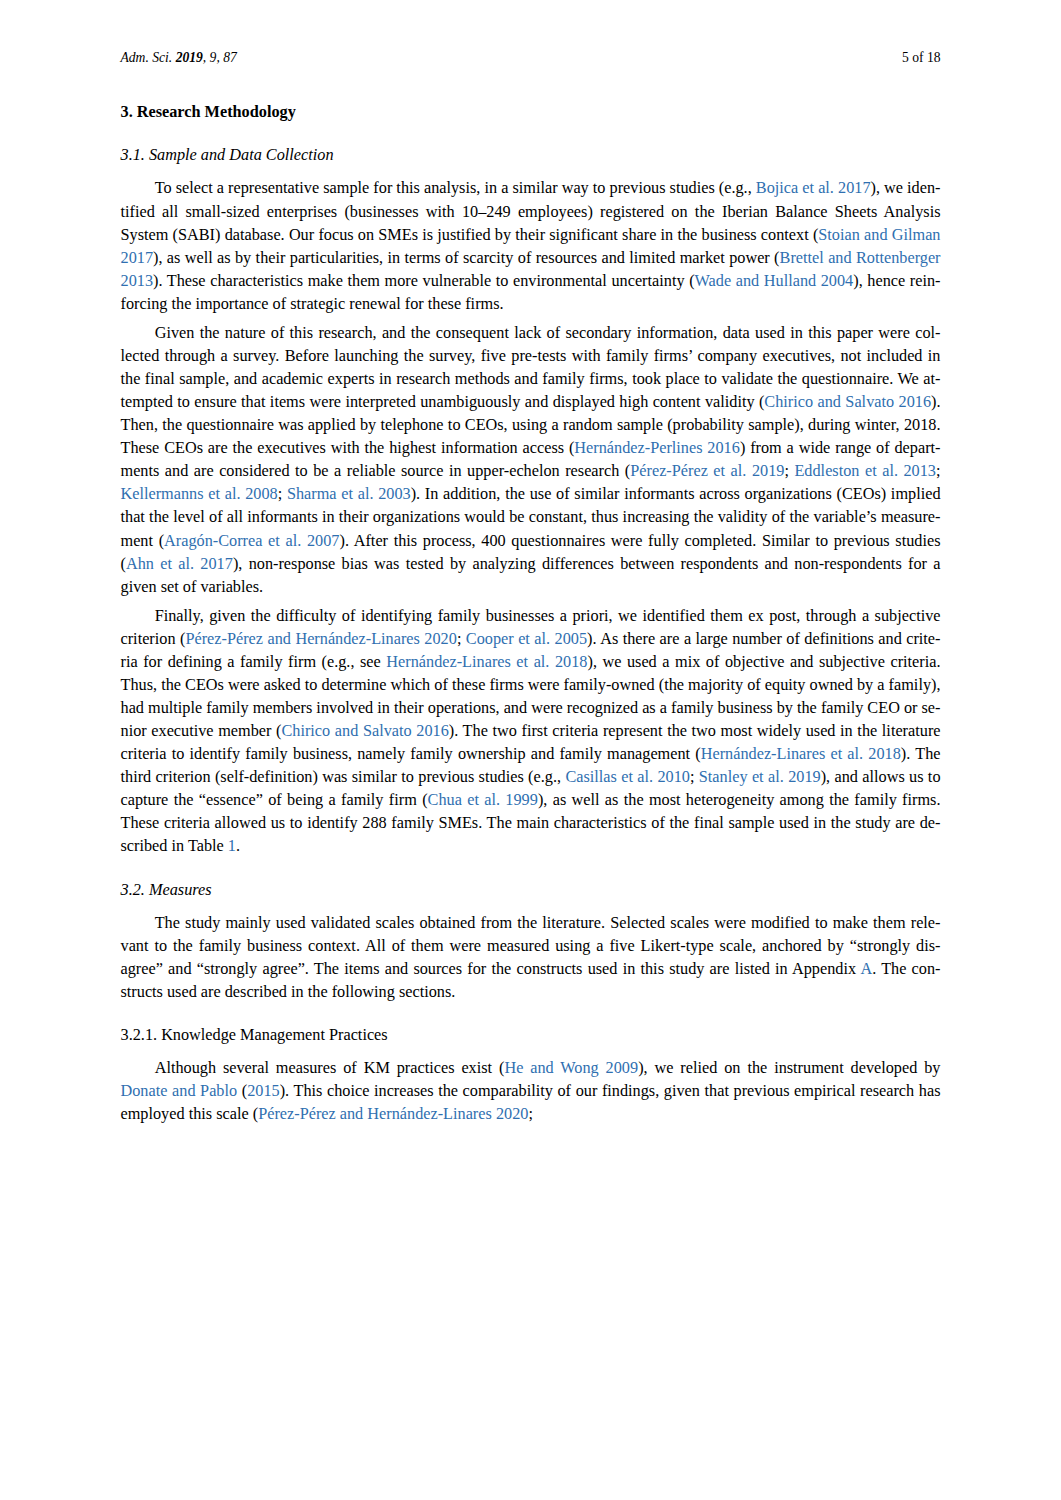Adm. Sci. 2019, 9, 87 5 of 18
3. Research Methodology
3.1. Sample and Data Collection
To select a representative sample for this analysis, in a similar way to previous studies (e.g., Bojica et al. 2017), we identified all small-sized enterprises (businesses with 10–249 employees) registered on the Iberian Balance Sheets Analysis System (SABI) database. Our focus on SMEs is justified by their significant share in the business context (Stoian and Gilman 2017), as well as by their particularities, in terms of scarcity of resources and limited market power (Brettel and Rottenberger 2013). These characteristics make them more vulnerable to environmental uncertainty (Wade and Hulland 2004), hence reinforcing the importance of strategic renewal for these firms.
Given the nature of this research, and the consequent lack of secondary information, data used in this paper were collected through a survey. Before launching the survey, five pre-tests with family firms’ company executives, not included in the final sample, and academic experts in research methods and family firms, took place to validate the questionnaire. We attempted to ensure that items were interpreted unambiguously and displayed high content validity (Chirico and Salvato 2016). Then, the questionnaire was applied by telephone to CEOs, using a random sample (probability sample), during winter, 2018. These CEOs are the executives with the highest information access (Hernández-Perlines 2016) from a wide range of departments and are considered to be a reliable source in upper-echelon research (Pérez-Pérez et al. 2019; Eddleston et al. 2013; Kellermanns et al. 2008; Sharma et al. 2003). In addition, the use of similar informants across organizations (CEOs) implied that the level of all informants in their organizations would be constant, thus increasing the validity of the variable’s measurement (Aragón-Correa et al. 2007). After this process, 400 questionnaires were fully completed. Similar to previous studies (Ahn et al. 2017), non-response bias was tested by analyzing differences between respondents and non-respondents for a given set of variables.
Finally, given the difficulty of identifying family businesses a priori, we identified them ex post, through a subjective criterion (Pérez-Pérez and Hernández-Linares 2020; Cooper et al. 2005). As there are a large number of definitions and criteria for defining a family firm (e.g., see Hernández-Linares et al. 2018), we used a mix of objective and subjective criteria. Thus, the CEOs were asked to determine which of these firms were family-owned (the majority of equity owned by a family), had multiple family members involved in their operations, and were recognized as a family business by the family CEO or senior executive member (Chirico and Salvato 2016). The two first criteria represent the two most widely used in the literature criteria to identify family business, namely family ownership and family management (Hernández-Linares et al. 2018). The third criterion (self-definition) was similar to previous studies (e.g., Casillas et al. 2010; Stanley et al. 2019), and allows us to capture the “essence” of being a family firm (Chua et al. 1999), as well as the most heterogeneity among the family firms. These criteria allowed us to identify 288 family SMEs. The main characteristics of the final sample used in the study are described in Table 1.
3.2. Measures
The study mainly used validated scales obtained from the literature. Selected scales were modified to make them relevant to the family business context. All of them were measured using a five Likert-type scale, anchored by “strongly disagree” and “strongly agree”. The items and sources for the constructs used in this study are listed in Appendix A. The constructs used are described in the following sections.
3.2.1. Knowledge Management Practices
Although several measures of KM practices exist (He and Wong 2009), we relied on the instrument developed by Donate and Pablo (2015). This choice increases the comparability of our findings, given that previous empirical research has employed this scale (Pérez-Pérez and Hernández-Linares 2020;